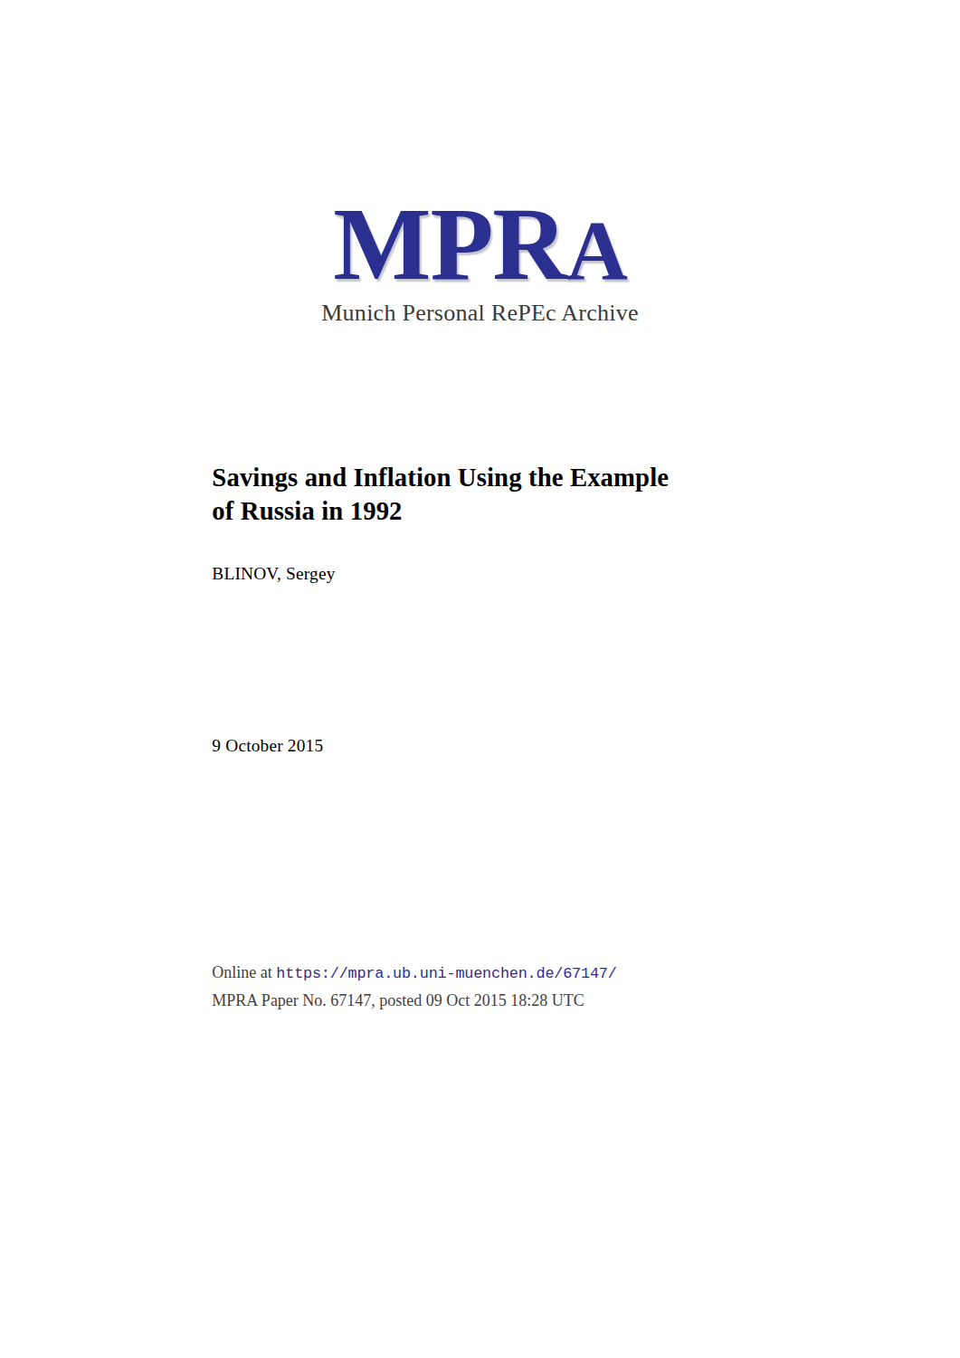MPRA
Munich Personal RePEc Archive
Savings and Inflation Using the Example
of Russia in 1992
BLINOV, Sergey
9 October 2015
Online at https://mpra.ub.uni-muenchen.de/67147/
MPRA Paper No. 67147, posted 09 Oct 2015 18:28 UTC